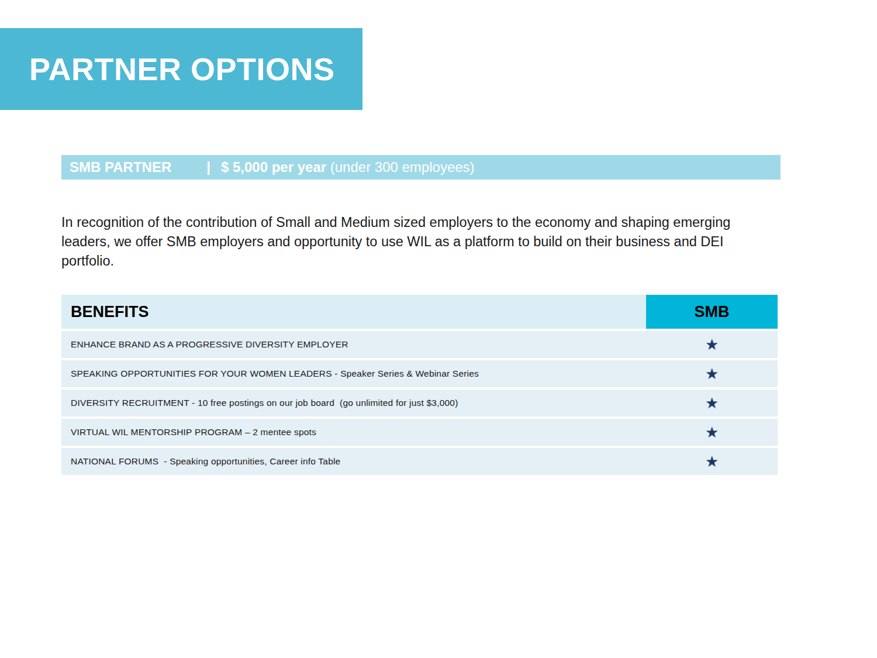PARTNER OPTIONS
SMB PARTNER|$ 5,000 per year (under 300 employees)
In recognition of the contribution of Small and Medium sized employers to the economy and shaping emerging leaders, we offer SMB employers and opportunity to use WIL as a platform to build on their business and DEI portfolio.
| BENEFITS | SMB |
| --- | --- |
| Enhance brand as a progressive diversity employer | ★ |
| Speaking opportunities for your women leaders - Speaker Series & Webinar Series | ★ |
| Diversity recruitment - 10 free postings on our job board (go unlimited for just $3,000) | ★ |
| Virtual WIL mentorship program – 2 mentee spots | ★ |
| National forums - Speaking opportunities, Career info Table | ★ |